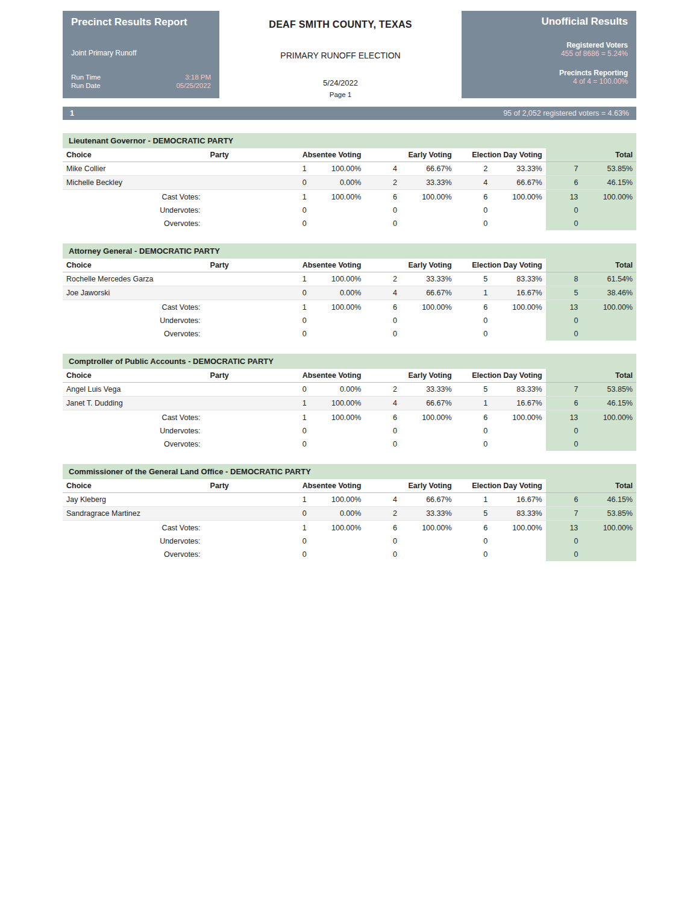Precinct Results Report
Joint Primary Runoff
| Run Time | 3:18 PM |
| Run Date | 05/25/2022 |
DEAF SMITH COUNTY, TEXAS
PRIMARY RUNOFF ELECTION
5/24/2022
Page 1
Unofficial Results
Registered Voters
455 of 8686 = 5.24%
Precincts Reporting
4 of 4 = 100.00%
1 95 of 2,052 registered voters = 4.63%
Lieutenant Governor - DEMOCRATIC PARTY
| Choice | Party | Absentee Voting | Early Voting | Election Day Voting | Total |
| --- | --- | --- | --- | --- | --- |
| Mike Collier | | 1 | 100.00% | 4 | 66.67% | 2 | 33.33% | 7 | 53.85% |
| Michelle Beckley | | 0 | 0.00% | 2 | 33.33% | 4 | 66.67% | 6 | 46.15% |
| Cast Votes: | | 1 | 100.00% | 6 | 100.00% | 6 | 100.00% | 13 | 100.00% |
| Undervotes: | | 0 | | 0 | | 0 | | 0 | |
| Overvotes: | | 0 | | 0 | | 0 | | 0 | |
Attorney General - DEMOCRATIC PARTY
| Choice | Party | Absentee Voting | Early Voting | Election Day Voting | Total |
| --- | --- | --- | --- | --- | --- |
| Rochelle Mercedes Garza | | 1 | 100.00% | 2 | 33.33% | 5 | 83.33% | 8 | 61.54% |
| Joe Jaworski | | 0 | 0.00% | 4 | 66.67% | 1 | 16.67% | 5 | 38.46% |
| Cast Votes: | | 1 | 100.00% | 6 | 100.00% | 6 | 100.00% | 13 | 100.00% |
| Undervotes: | | 0 | | 0 | | 0 | | 0 | |
| Overvotes: | | 0 | | 0 | | 0 | | 0 | |
Comptroller of Public Accounts - DEMOCRATIC PARTY
| Choice | Party | Absentee Voting | Early Voting | Election Day Voting | Total |
| --- | --- | --- | --- | --- | --- |
| Angel Luis Vega | | 0 | 0.00% | 2 | 33.33% | 5 | 83.33% | 7 | 53.85% |
| Janet T. Dudding | | 1 | 100.00% | 4 | 66.67% | 1 | 16.67% | 6 | 46.15% |
| Cast Votes: | | 1 | 100.00% | 6 | 100.00% | 6 | 100.00% | 13 | 100.00% |
| Undervotes: | | 0 | | 0 | | 0 | | 0 | |
| Overvotes: | | 0 | | 0 | | 0 | | 0 | |
Commissioner of the General Land Office - DEMOCRATIC PARTY
| Choice | Party | Absentee Voting | Early Voting | Election Day Voting | Total |
| --- | --- | --- | --- | --- | --- |
| Jay Kleberg | | 1 | 100.00% | 4 | 66.67% | 1 | 16.67% | 6 | 46.15% |
| Sandragrace Martinez | | 0 | 0.00% | 2 | 33.33% | 5 | 83.33% | 7 | 53.85% |
| Cast Votes: | | 1 | 100.00% | 6 | 100.00% | 6 | 100.00% | 13 | 100.00% |
| Undervotes: | | 0 | | 0 | | 0 | | 0 | |
| Overvotes: | | 0 | | 0 | | 0 | | 0 | |